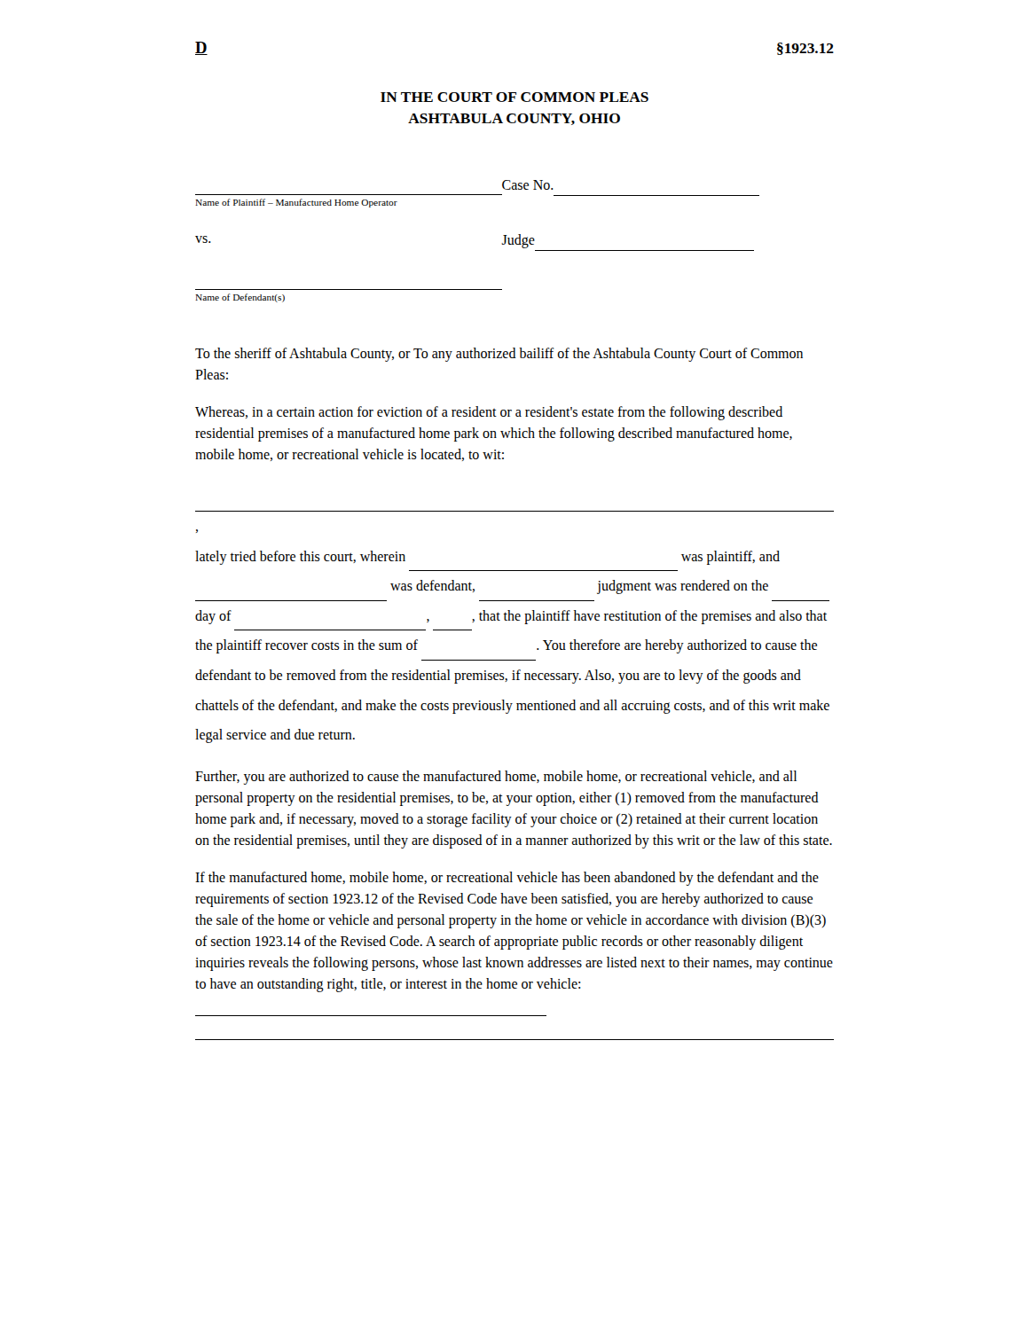D
§1923.12
IN THE COURT OF COMMON PLEAS
ASHTABULA COUNTY, OHIO
| Name of Plaintiff – Manufactured Home Operator vs. Name of Defendant(s) | Case No. Judge |
To the sheriff of Ashtabula County, or To any authorized bailiff of the Ashtabula County Court of Common Pleas:
Whereas, in a certain action for eviction of a resident or a resident's estate from the following described residential premises of a manufactured home park on which the following described manufactured home, mobile home, or recreational vehicle is located, to wit:
,
lately tried before this court, wherein was plaintiff, and was defendant, judgment was rendered on the day of , , that the plaintiff have restitution of the premises and also that the plaintiff recover costs in the sum of . You therefore are hereby authorized to cause the defendant to be removed from the residential premises, if necessary. Also, you are to levy of the goods and chattels of the defendant, and make the costs previously mentioned and all accruing costs, and of this writ make legal service and due return.
Further, you are authorized to cause the manufactured home, mobile home, or recreational vehicle, and all personal property on the residential premises, to be, at your option, either (1) removed from the manufactured home park and, if necessary, moved to a storage facility of your choice or (2) retained at their current location on the residential premises, until they are disposed of in a manner authorized by this writ or the law of this state.
If the manufactured home, mobile home, or recreational vehicle has been abandoned by the defendant and the requirements of section 1923.12 of the Revised Code have been satisfied, you are hereby authorized to cause the sale of the home or vehicle and personal property in the home or vehicle in accordance with division (B)(3) of section 1923.14 of the Revised Code. A search of appropriate public records or other reasonably diligent inquiries reveals the following persons, whose last known addresses are listed next to their names, may continue to have an outstanding right, title, or interest in the home or vehicle: